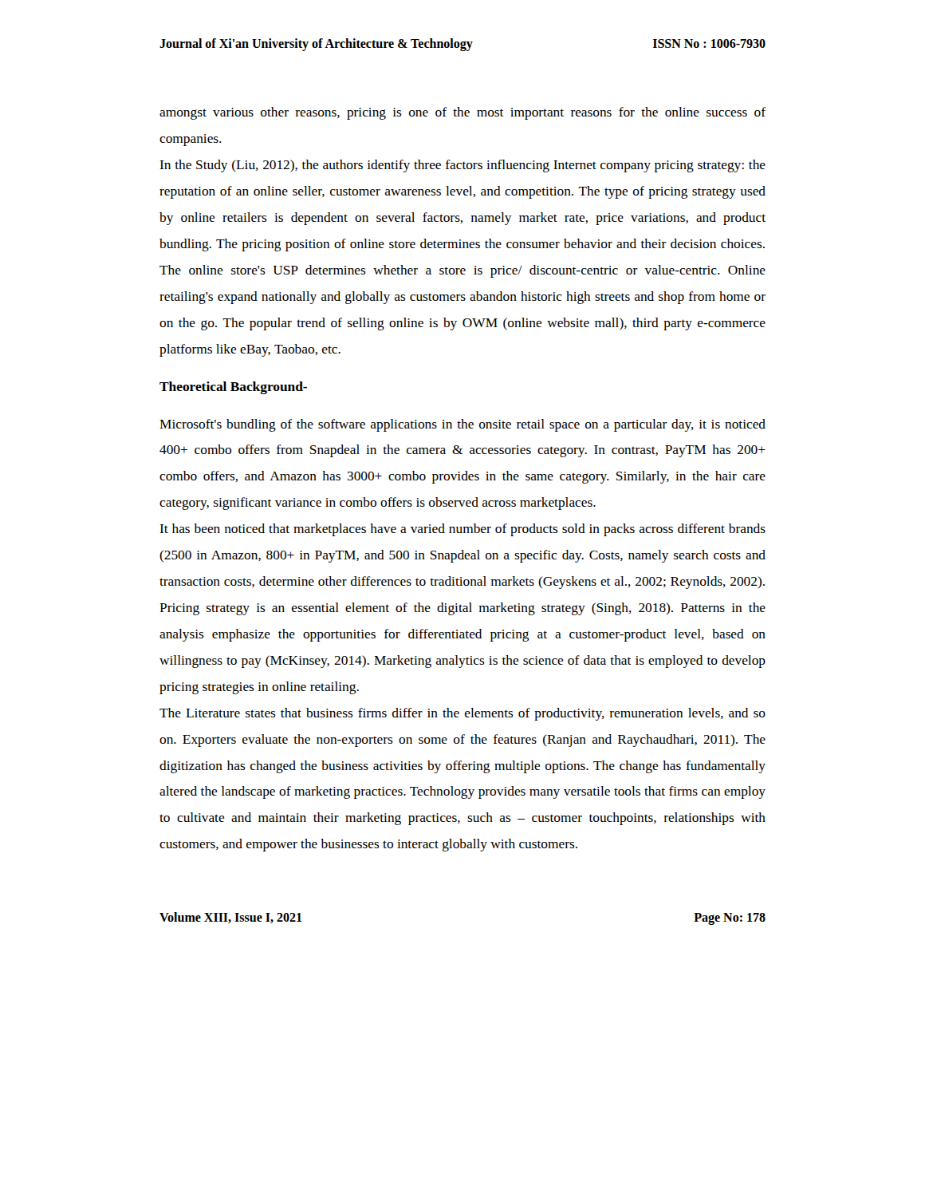Journal of Xi'an University of Architecture & Technology
ISSN No : 1006-7930
amongst various other reasons, pricing is one of the most important reasons for the online success of companies.
In the Study (Liu, 2012), the authors identify three factors influencing Internet company pricing strategy: the reputation of an online seller, customer awareness level, and competition. The type of pricing strategy used by online retailers is dependent on several factors, namely market rate, price variations, and product bundling. The pricing position of online store determines the consumer behavior and their decision choices. The online store's USP determines whether a store is price/ discount-centric or value-centric. Online retailing's expand nationally and globally as customers abandon historic high streets and shop from home or on the go. The popular trend of selling online is by OWM (online website mall), third party e-commerce platforms like eBay, Taobao, etc.
Theoretical Background-
Microsoft's bundling of the software applications in the onsite retail space on a particular day, it is noticed 400+ combo offers from Snapdeal in the camera & accessories category. In contrast, PayTM has 200+ combo offers, and Amazon has 3000+ combo provides in the same category. Similarly, in the hair care category, significant variance in combo offers is observed across marketplaces.
It has been noticed that marketplaces have a varied number of products sold in packs across different brands (2500 in Amazon, 800+ in PayTM, and 500 in Snapdeal on a specific day. Costs, namely search costs and transaction costs, determine other differences to traditional markets (Geyskens et al., 2002; Reynolds, 2002). Pricing strategy is an essential element of the digital marketing strategy (Singh, 2018). Patterns in the analysis emphasize the opportunities for differentiated pricing at a customer-product level, based on willingness to pay (McKinsey, 2014). Marketing analytics is the science of data that is employed to develop pricing strategies in online retailing.
The Literature states that business firms differ in the elements of productivity, remuneration levels, and so on. Exporters evaluate the non-exporters on some of the features (Ranjan and Raychaudhari, 2011). The digitization has changed the business activities by offering multiple options. The change has fundamentally altered the landscape of marketing practices. Technology provides many versatile tools that firms can employ to cultivate and maintain their marketing practices, such as – customer touchpoints, relationships with customers, and empower the businesses to interact globally with customers.
Volume XIII, Issue I, 2021
Page No: 178